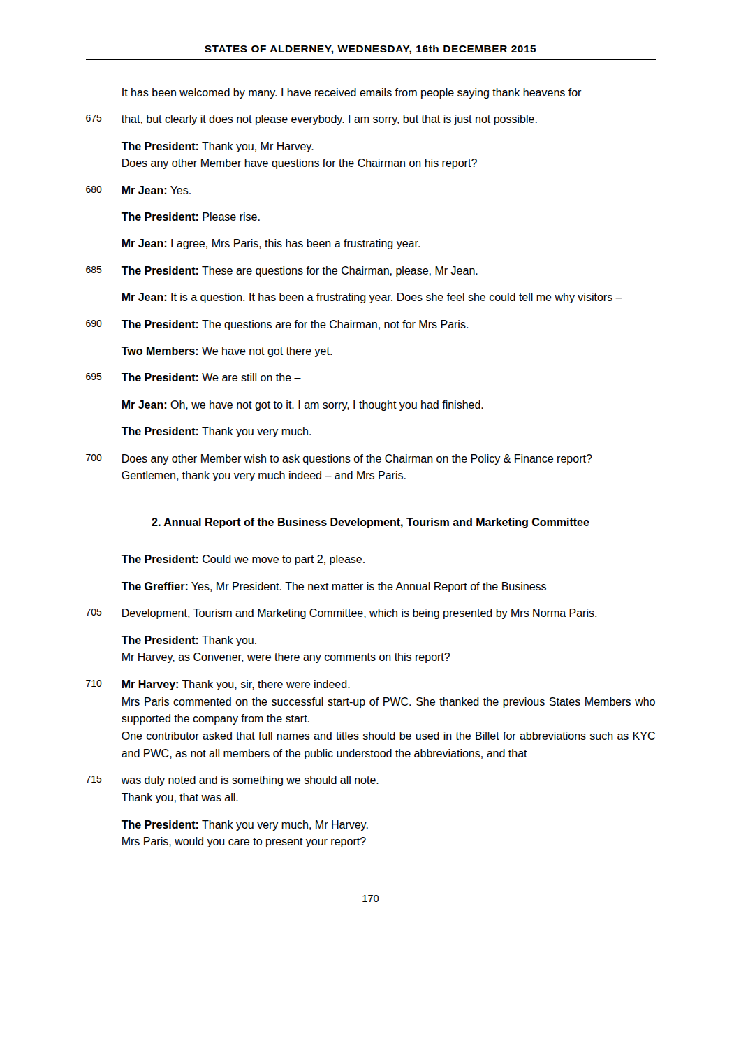STATES OF ALDERNEY, WEDNESDAY, 16th DECEMBER 2015
It has been welcomed by many. I have received emails from people saying thank heavens for
675 that, but clearly it does not please everybody. I am sorry, but that is just not possible.
The President: Thank you, Mr Harvey.
Does any other Member have questions for the Chairman on his report?
680 Mr Jean: Yes.
The President: Please rise.
Mr Jean: I agree, Mrs Paris, this has been a frustrating year.
685 The President: These are questions for the Chairman, please, Mr Jean.
Mr Jean: It is a question. It has been a frustrating year. Does she feel she could tell me why visitors –
690 The President: The questions are for the Chairman, not for Mrs Paris.
Two Members: We have not got there yet.
695 The President: We are still on the –
Mr Jean: Oh, we have not got to it. I am sorry, I thought you had finished.
The President: Thank you very much.
700 Does any other Member wish to ask questions of the Chairman on the Policy & Finance report?
Gentlemen, thank you very much indeed – and Mrs Paris.
2. Annual Report of the Business Development, Tourism and Marketing Committee
The President: Could we move to part 2, please.
The Greffier: Yes, Mr President. The next matter is the Annual Report of the Business
705 Development, Tourism and Marketing Committee, which is being presented by Mrs Norma Paris.
The President: Thank you.
Mr Harvey, as Convener, were there any comments on this report?
710 Mr Harvey: Thank you, sir, there were indeed.
Mrs Paris commented on the successful start-up of PWC. She thanked the previous States Members who supported the company from the start.
One contributor asked that full names and titles should be used in the Billet for abbreviations such as KYC and PWC, as not all members of the public understood the abbreviations, and that
715 was duly noted and is something we should all note.
Thank you, that was all.
The President: Thank you very much, Mr Harvey.
Mrs Paris, would you care to present your report?
170